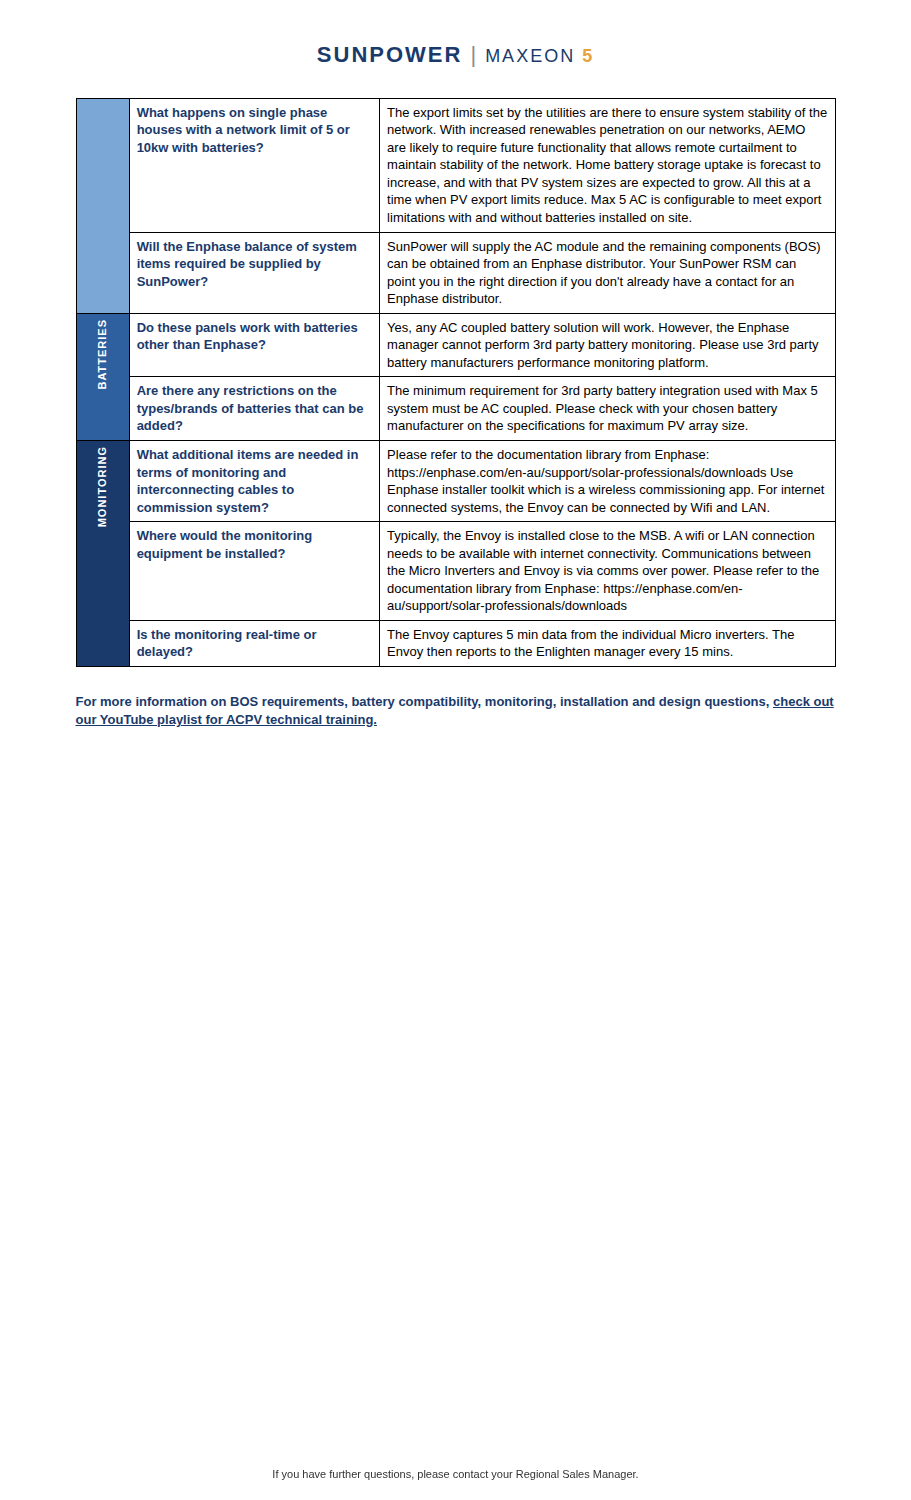SUNPOWER|MAXEON 5
| | What happens on single phase houses with a network limit of 5 or 10kw with batteries? | The export limits set by the utilities are there to ensure system stability of the network. With increased renewables penetration on our networks, AEMO are likely to require future functionality that allows remote curtailment to maintain stability of the network. Home battery storage uptake is forecast to increase, and with that PV system sizes are expected to grow. All this at a time when PV export limits reduce. Max 5 AC is configurable to meet export limitations with and without batteries installed on site. |
| Will the Enphase balance of system items required be supplied by SunPower? | SunPower will supply the AC module and the remaining components (BOS) can be obtained from an Enphase distributor. Your SunPower RSM can point you in the right direction if you don't already have a contact for an Enphase distributor. |
| BATTERIES | Do these panels work with batteries other than Enphase? | Yes, any AC coupled battery solution will work. However, the Enphase manager cannot perform 3rd party battery monitoring. Please use 3rd party battery manufacturers performance monitoring platform. |
| Are there any restrictions on the types/brands of batteries that can be added? | The minimum requirement for 3rd party battery integration used with Max 5 system must be AC coupled. Please check with your chosen battery manufacturer on the specifications for maximum PV array size. |
| MONITORING | What additional items are needed in terms of monitoring and interconnecting cables to commission system? | Please refer to the documentation library from Enphase: https://enphase.com/en-au/support/solar-professionals/downloads Use Enphase installer toolkit which is a wireless commissioning app. For internet connected systems, the Envoy can be connected by Wifi and LAN. |
| Where would the monitoring equipment be installed? | Typically, the Envoy is installed close to the MSB. A wifi or LAN connection needs to be available with internet connectivity. Communications between the Micro Inverters and Envoy is via comms over power. Please refer to the documentation library from Enphase: https://enphase.com/en-au/support/solar-professionals/downloads |
| Is the monitoring real-time or delayed? | The Envoy captures 5 min data from the individual Micro inverters. The Envoy then reports to the Enlighten manager every 15 mins. |
For more information on BOS requirements, battery compatibility, monitoring, installation and design questions, check out our YouTube playlist for ACPV technical training.
If you have further questions, please contact your Regional Sales Manager.